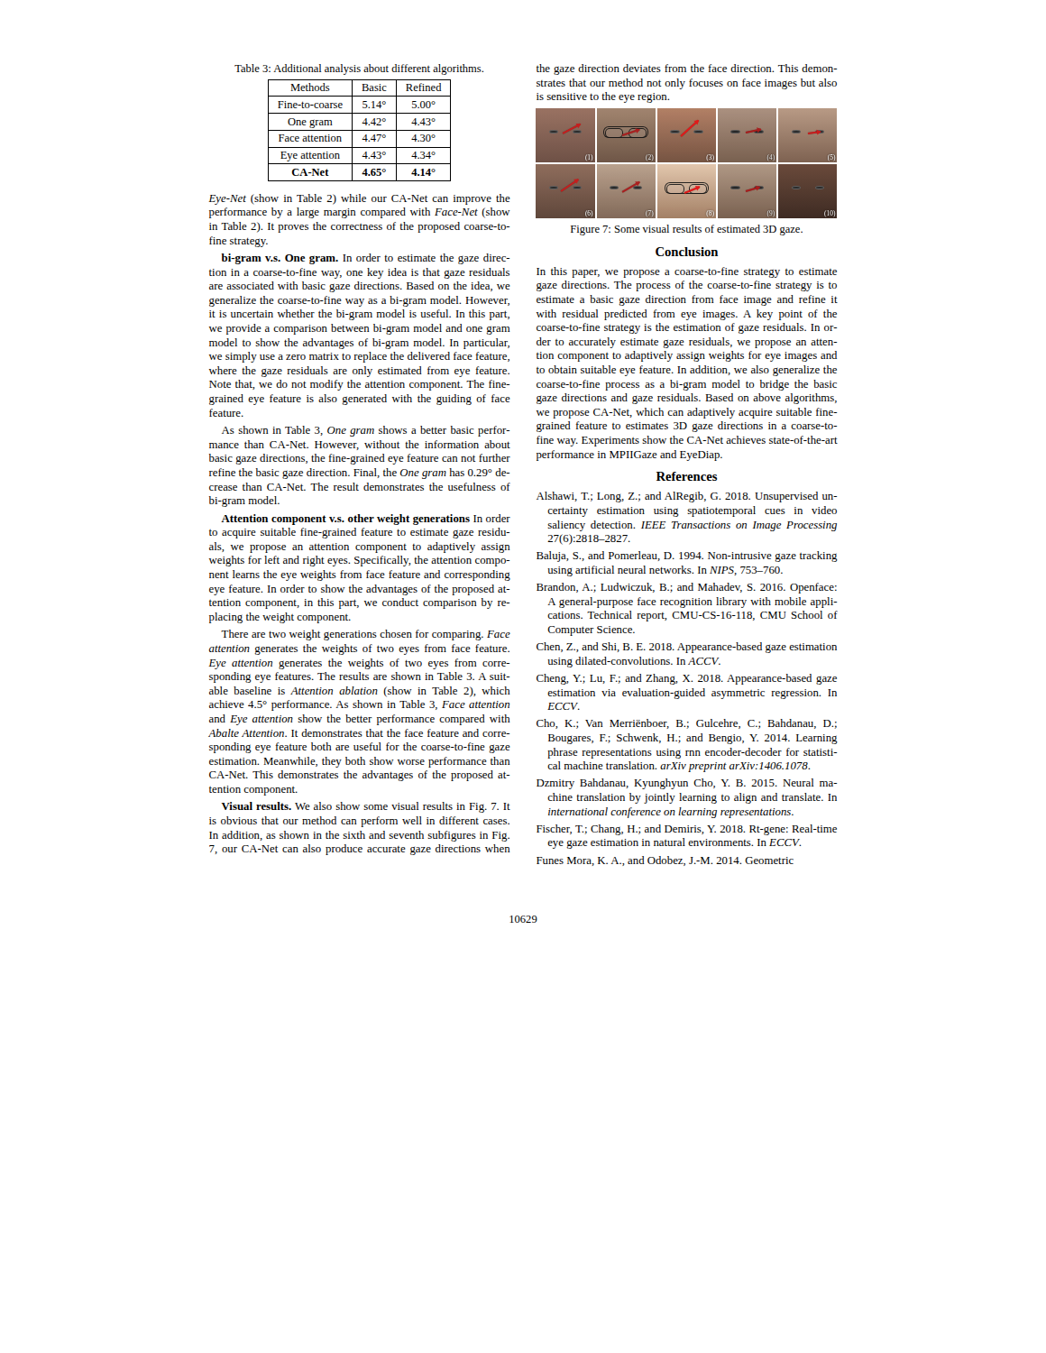Table 3: Additional analysis about different algorithms.
| Methods | Basic | Refined |
| --- | --- | --- |
| Fine-to-coarse | 5.14° | 5.00° |
| One gram | 4.42° | 4.43° |
| Face attention | 4.47° | 4.30° |
| Eye attention | 4.43° | 4.34° |
| CA-Net | 4.65° | 4.14° |
Eye-Net (show in Table 2) while our CA-Net can improve the performance by a large margin compared with Face-Net (show in Table 2). It proves the correctness of the proposed coarse-to-fine strategy.
bi-gram v.s. One gram. In order to estimate the gaze direction in a coarse-to-fine way, one key idea is that gaze residuals are associated with basic gaze directions. Based on the idea, we generalize the coarse-to-fine way as a bi-gram model. However, it is uncertain whether the bi-gram model is useful. In this part, we provide a comparison between bi-gram model and one gram model to show the advantages of bi-gram model. In particular, we simply use a zero matrix to replace the delivered face feature, where the gaze residuals are only estimated from eye feature. Note that, we do not modify the attention component. The fine-grained eye feature is also generated with the guiding of face feature.
As shown in Table 3, One gram shows a better basic performance than CA-Net. However, without the information about basic gaze directions, the fine-grained eye feature can not further refine the basic gaze direction. Final, the One gram has 0.29° decrease than CA-Net. The result demonstrates the usefulness of bi-gram model.
Attention component v.s. other weight generations In order to acquire suitable fine-grained feature to estimate gaze residuals, we propose an attention component to adaptively assign weights for left and right eyes. Specifically, the attention component learns the eye weights from face feature and corresponding eye feature. In order to show the advantages of the proposed attention component, in this part, we conduct comparison by replacing the weight component.
There are two weight generations chosen for comparing. Face attention generates the weights of two eyes from face feature. Eye attention generates the weights of two eyes from corresponding eye features. The results are shown in Table 3. A suitable baseline is Attention ablation (show in Table 2), which achieve 4.5° performance. As shown in Table 3, Face attention and Eye attention show the better performance compared with Abalte Attention. It demonstrates that the face feature and corresponding eye feature both are useful for the coarse-to-fine gaze estimation. Meanwhile, they both show worse performance than CA-Net. This demonstrates the advantages of the proposed attention component.
Visual results. We also show some visual results in Fig. 7. It is obvious that our method can perform well in different cases. In addition, as shown in the sixth and seventh subfigures in Fig. 7, our CA-Net can also produce accurate gaze directions when the gaze direction deviates from the face direction. This demonstrates that our method not only focuses on face images but also is sensitive to the eye region.
(1)
(2)
(3)
(4)
(5)
(6)
(7)
(8)
(9)
(10)
Figure 7: Some visual results of estimated 3D gaze.
Conclusion
In this paper, we propose a coarse-to-fine strategy to estimate gaze directions. The process of the coarse-to-fine strategy is to estimate a basic gaze direction from face image and refine it with residual predicted from eye images. A key point of the coarse-to-fine strategy is the estimation of gaze residuals. In order to accurately estimate gaze residuals, we propose an attention component to adaptively assign weights for eye images and to obtain suitable eye feature. In addition, we also generalize the coarse-to-fine process as a bi-gram model to bridge the basic gaze directions and gaze residuals. Based on above algorithms, we propose CA-Net, which can adaptively acquire suitable fine-grained feature to estimates 3D gaze directions in a coarse-to-fine way. Experiments show the CA-Net achieves state-of-the-art performance in MPIIGaze and EyeDiap.
References
Alshawi, T.; Long, Z.; and AlRegib, G. 2018. Unsupervised uncertainty estimation using spatiotemporal cues in video saliency detection. IEEE Transactions on Image Processing 27(6):2818–2827.
Baluja, S., and Pomerleau, D. 1994. Non-intrusive gaze tracking using artificial neural networks. In NIPS, 753–760.
Brandon, A.; Ludwiczuk, B.; and Mahadev, S. 2016. Openface: A general-purpose face recognition library with mobile applications. Technical report, CMU-CS-16-118, CMU School of Computer Science.
Chen, Z., and Shi, B. E. 2018. Appearance-based gaze estimation using dilated-convolutions. In ACCV.
Cheng, Y.; Lu, F.; and Zhang, X. 2018. Appearance-based gaze estimation via evaluation-guided asymmetric regression. In ECCV.
Cho, K.; Van Merriënboer, B.; Gulcehre, C.; Bahdanau, D.; Bougares, F.; Schwenk, H.; and Bengio, Y. 2014. Learning phrase representations using rnn encoder-decoder for statistical machine translation. arXiv preprint arXiv:1406.1078.
Dzmitry Bahdanau, Kyunghyun Cho, Y. B. 2015. Neural machine translation by jointly learning to align and translate. In international conference on learning representations.
Fischer, T.; Chang, H.; and Demiris, Y. 2018. Rt-gene: Real-time eye gaze estimation in natural environments. In ECCV.
Funes Mora, K. A., and Odobez, J.-M. 2014. Geometric
10629